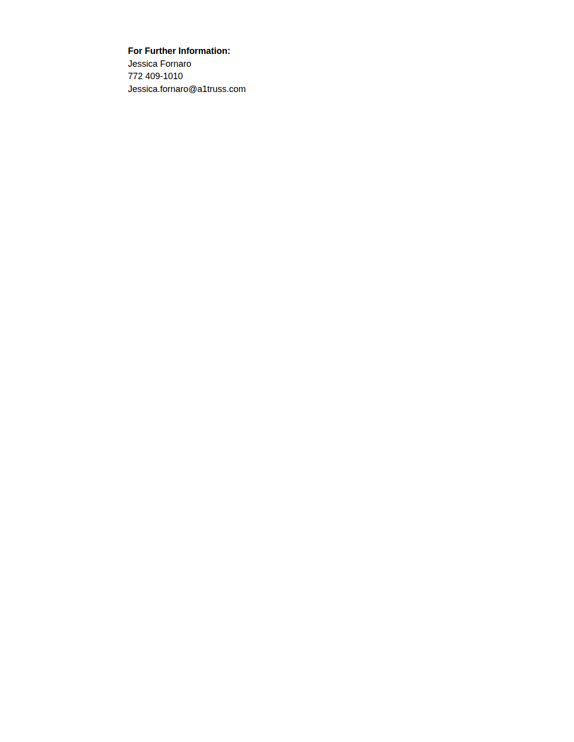For Further Information:
Jessica Fornaro
772 409-1010
Jessica.fornaro@a1truss.com